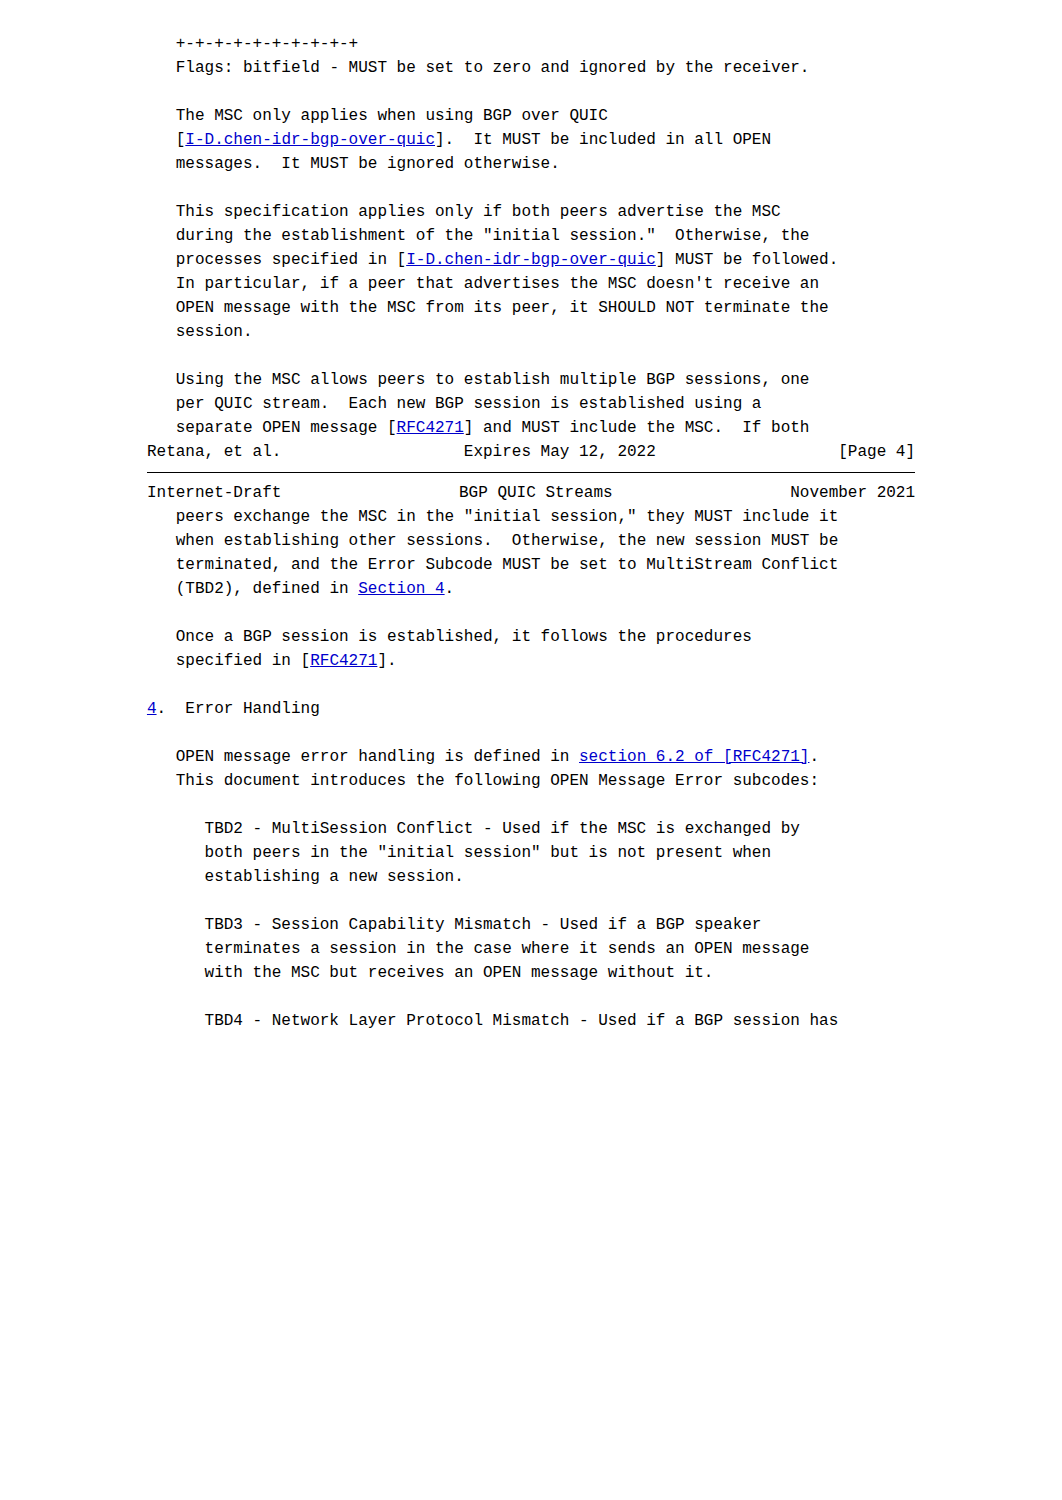+-+-+-+-+-+-+-+-+-+
   Flags: bitfield - MUST be set to zero and ignored by the receiver.

   The MSC only applies when using BGP over QUIC
   [I-D.chen-idr-bgp-over-quic].  It MUST be included in all OPEN
   messages.  It MUST be ignored otherwise.

   This specification applies only if both peers advertise the MSC
   during the establishment of the "initial session."  Otherwise, the
   processes specified in [I-D.chen-idr-bgp-over-quic] MUST be followed.
   In particular, if a peer that advertises the MSC doesn't receive an
   OPEN message with the MSC from its peer, it SHOULD NOT terminate the
   session.

   Using the MSC allows peers to establish multiple BGP sessions, one
   per QUIC stream.  Each new BGP session is established using a
   separate OPEN message [RFC4271] and MUST include the MSC.  If both
Retana, et al. Expires May 12, 2022 [Page 4]
Internet-Draft BGP QUIC Streams November 2021
   peers exchange the MSC in the "initial session," they MUST include it
   when establishing other sessions.  Otherwise, the new session MUST be
   terminated, and the Error Subcode MUST be set to MultiStream Conflict
   (TBD2), defined in Section 4.

   Once a BGP session is established, it follows the procedures
   specified in [RFC4271].

4.  Error Handling

   OPEN message error handling is defined in section 6.2 of [RFC4271].
   This document introduces the following OPEN Message Error subcodes:

      TBD2 - MultiSession Conflict - Used if the MSC is exchanged by
      both peers in the "initial session" but is not present when
      establishing a new session.

      TBD3 - Session Capability Mismatch - Used if a BGP speaker
      terminates a session in the case where it sends an OPEN message
      with the MSC but receives an OPEN message without it.

      TBD4 - Network Layer Protocol Mismatch - Used if a BGP session has